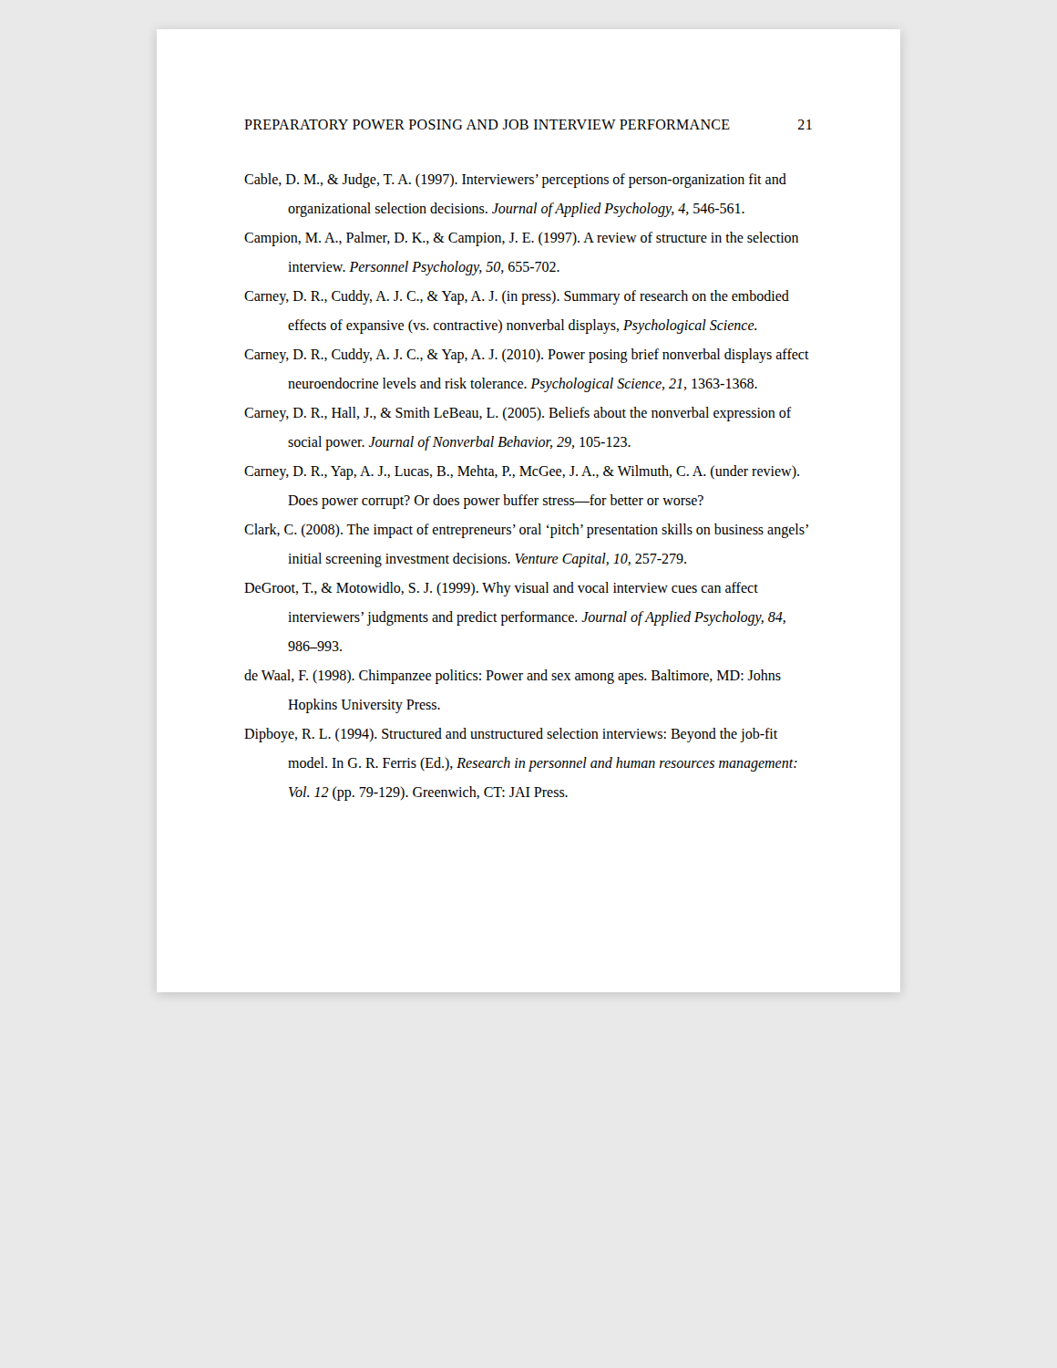Preparatory Power Posing and Job Interview Performance 21
Cable, D. M., & Judge, T. A. (1997). Interviewers’ perceptions of person-organization fit and organizational selection decisions. Journal of Applied Psychology, 4, 546-561.
Campion, M. A., Palmer, D. K., & Campion, J. E. (1997). A review of structure in the selection interview. Personnel Psychology, 50, 655-702.
Carney, D. R., Cuddy, A. J. C., & Yap, A. J. (in press). Summary of research on the embodied effects of expansive (vs. contractive) nonverbal displays, Psychological Science.
Carney, D. R., Cuddy, A. J. C., & Yap, A. J. (2010). Power posing brief nonverbal displays affect neuroendocrine levels and risk tolerance. Psychological Science, 21, 1363-1368.
Carney, D. R., Hall, J., & Smith LeBeau, L. (2005). Beliefs about the nonverbal expression of social power. Journal of Nonverbal Behavior, 29, 105-123.
Carney, D. R., Yap, A. J., Lucas, B., Mehta, P., McGee, J. A., & Wilmuth, C. A. (under review). Does power corrupt? Or does power buffer stress—for better or worse?
Clark, C. (2008). The impact of entrepreneurs’ oral ‘pitch’ presentation skills on business angels’ initial screening investment decisions. Venture Capital, 10, 257-279.
DeGroot, T., & Motowidlo, S. J. (1999). Why visual and vocal interview cues can affect interviewers’ judgments and predict performance. Journal of Applied Psychology, 84, 986–993.
de Waal, F. (1998). Chimpanzee politics: Power and sex among apes. Baltimore, MD: Johns Hopkins University Press.
Dipboye, R. L. (1994). Structured and unstructured selection interviews: Beyond the job-fit model. In G. R. Ferris (Ed.), Research in personnel and human resources management: Vol. 12 (pp. 79-129). Greenwich, CT: JAI Press.